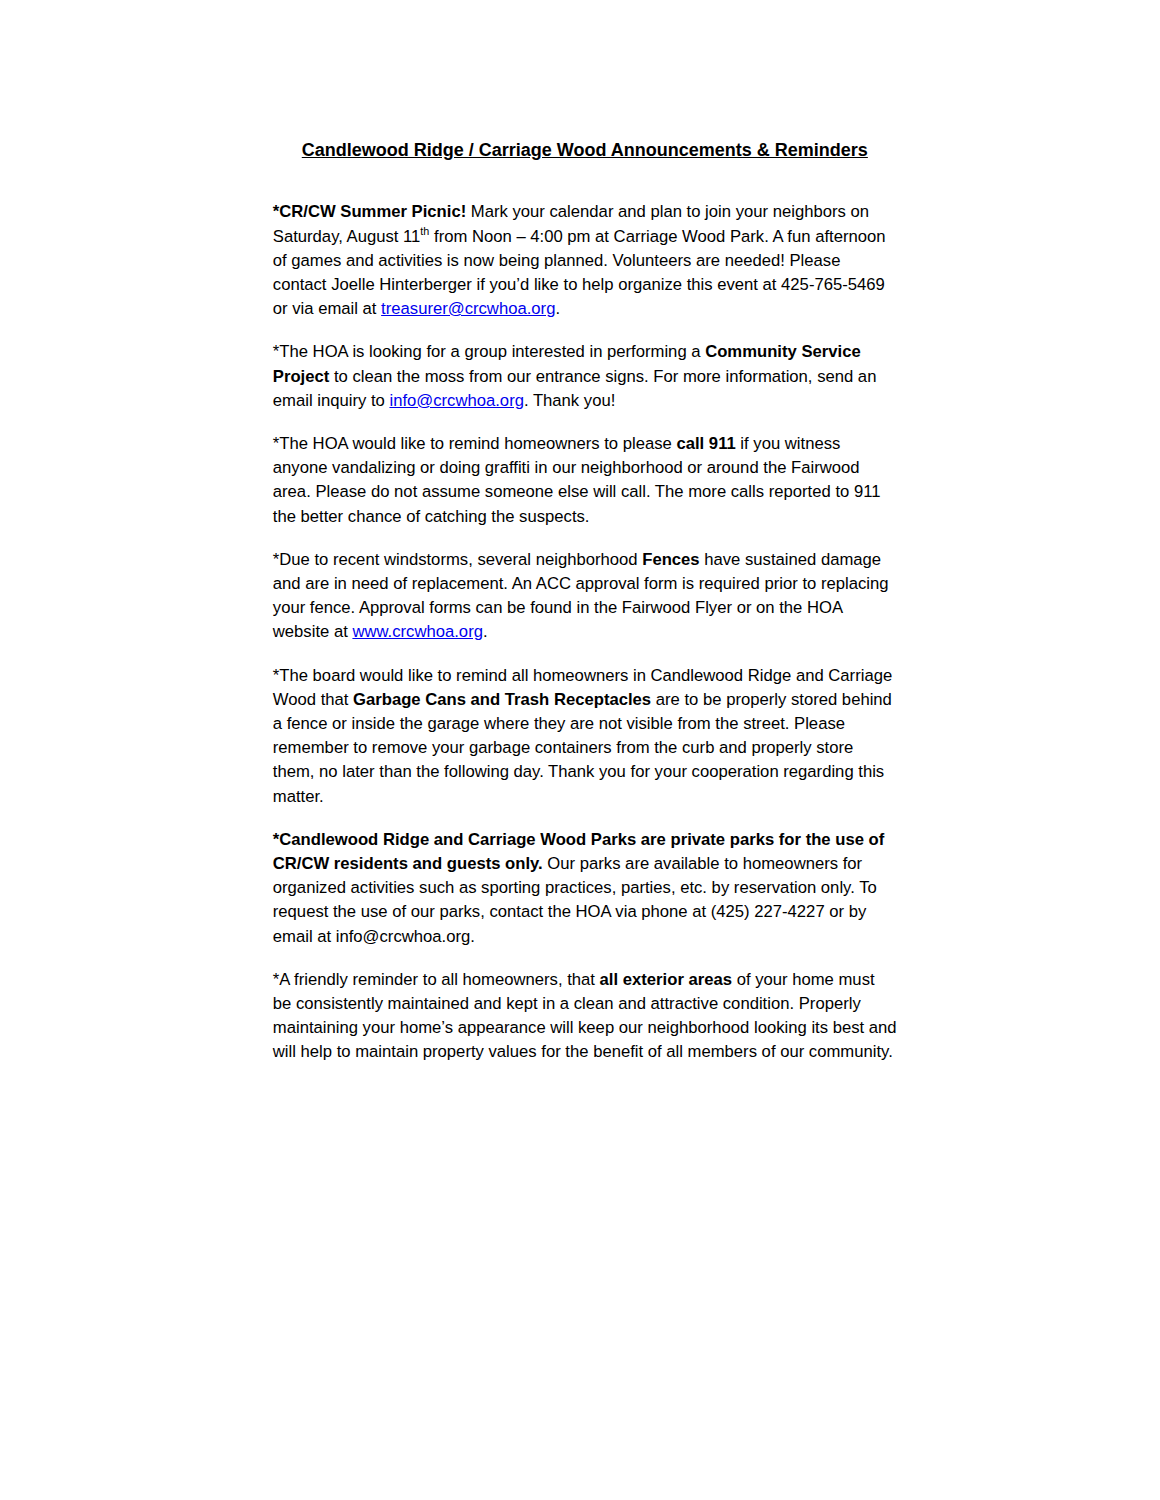Candlewood Ridge / Carriage Wood Announcements & Reminders
*CR/CW Summer Picnic! Mark your calendar and plan to join your neighbors on Saturday, August 11th from Noon – 4:00 pm at Carriage Wood Park. A fun afternoon of games and activities is now being planned. Volunteers are needed! Please contact Joelle Hinterberger if you’d like to help organize this event at 425-765-5469 or via email at treasurer@crcwhoa.org.
*The HOA is looking for a group interested in performing a Community Service Project to clean the moss from our entrance signs. For more information, send an email inquiry to info@crcwhoa.org. Thank you!
*The HOA would like to remind homeowners to please call 911 if you witness anyone vandalizing or doing graffiti in our neighborhood or around the Fairwood area. Please do not assume someone else will call. The more calls reported to 911 the better chance of catching the suspects.
*Due to recent windstorms, several neighborhood Fences have sustained damage and are in need of replacement. An ACC approval form is required prior to replacing your fence. Approval forms can be found in the Fairwood Flyer or on the HOA website at www.crcwhoa.org.
*The board would like to remind all homeowners in Candlewood Ridge and Carriage Wood that Garbage Cans and Trash Receptacles are to be properly stored behind a fence or inside the garage where they are not visible from the street. Please remember to remove your garbage containers from the curb and properly store them, no later than the following day. Thank you for your cooperation regarding this matter.
*Candlewood Ridge and Carriage Wood Parks are private parks for the use of CR/CW residents and guests only. Our parks are available to homeowners for organized activities such as sporting practices, parties, etc. by reservation only. To request the use of our parks, contact the HOA via phone at (425) 227-4227 or by email at info@crcwhoa.org.
*A friendly reminder to all homeowners, that all exterior areas of your home must be consistently maintained and kept in a clean and attractive condition. Properly maintaining your home’s appearance will keep our neighborhood looking its best and will help to maintain property values for the benefit of all members of our community.